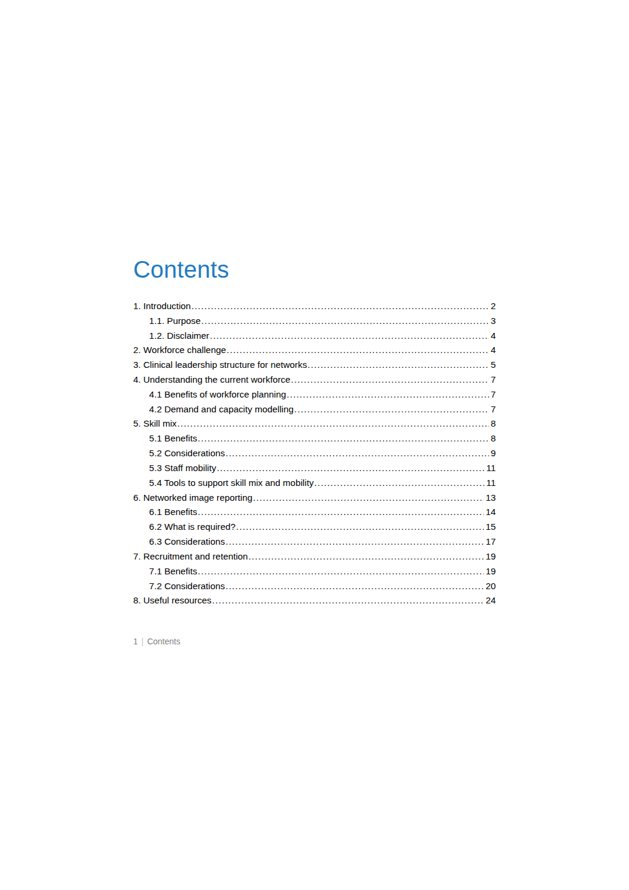Contents
1. Introduction ....................................................................................................... 2
1.1. Purpose .................................................................................................... 3
1.2. Disclaimer ................................................................................................ 4
2. Workforce challenge ......................................................................................... 4
3. Clinical leadership structure for networks ......................................................... 5
4. Understanding the current workforce ............................................................. 7
4.1 Benefits of workforce planning .................................................................... 7
4.2 Demand and capacity modelling .............................................................. 7
5. Skill mix ............................................................................................................. 8
5.1 Benefits ....................................................................................................... 8
5.2 Considerations ........................................................................................... 9
5.3 Staff mobility .............................................................................................. 11
5.4 Tools to support skill mix and mobility ....................................................... 11
6. Networked image reporting ........................................................................... 13
6.1 Benefits ..................................................................................................... 14
6.2 What is required? ...................................................................................... 15
6.3 Considerations ......................................................................................... 17
7. Recruitment and retention ............................................................................ 19
7.1 Benefits ..................................................................................................... 19
7.2 Considerations ......................................................................................... 20
8. Useful resources ........................................................................................... 24
1|Contents